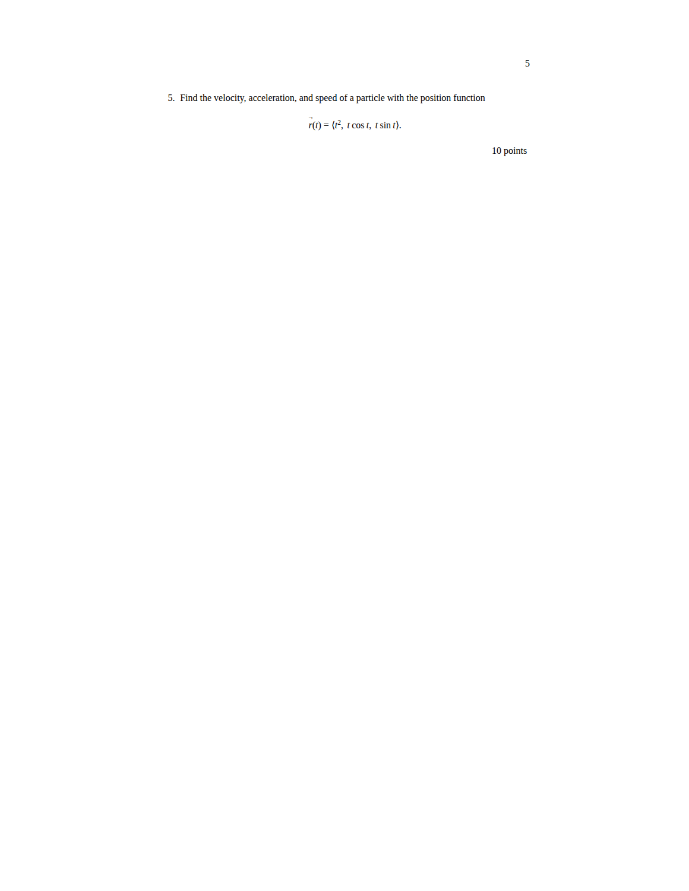5
5.
Find the velocity, acceleration, and speed of a particle with the position function
r(t) = ⟨t2, t cos t, t sin t⟩.
10 points